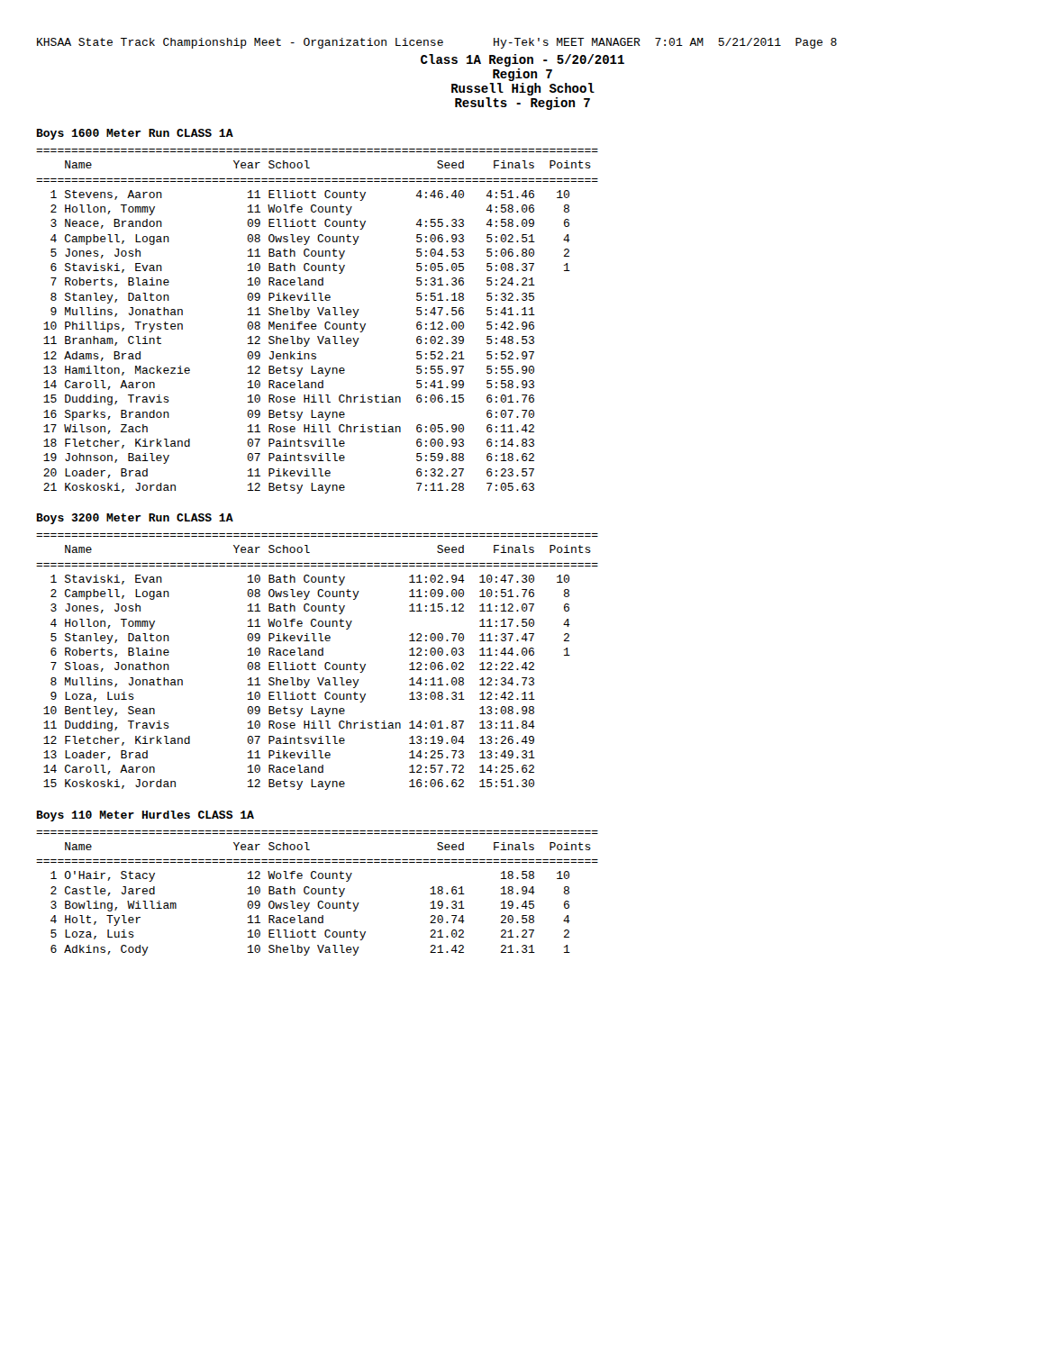KHSAA State Track Championship Meet - Organization License Hy-Tek's MEET MANAGER 7:01 AM 5/21/2011 Page 8
Class 1A Region - 5/20/2011
Region 7
Russell High School
Results - Region 7
Boys 1600 Meter Run CLASS 1A
================================================================================
    Name                    Year School                  Seed    Finals  Points
================================================================================
  1 Stevens, Aaron            11 Elliott County       4:46.40   4:51.46   10
  2 Hollon, Tommy             11 Wolfe County                   4:58.06    8
  3 Neace, Brandon            09 Elliott County       4:55.33   4:58.09    6
  4 Campbell, Logan           08 Owsley County        5:06.93   5:02.51    4
  5 Jones, Josh               11 Bath County          5:04.53   5:06.80    2
  6 Staviski, Evan            10 Bath County          5:05.05   5:08.37    1
  7 Roberts, Blaine           10 Raceland             5:31.36   5:24.21
  8 Stanley, Dalton           09 Pikeville            5:51.18   5:32.35
  9 Mullins, Jonathan         11 Shelby Valley        5:47.56   5:41.11
 10 Phillips, Trysten         08 Menifee County       6:12.00   5:42.96
 11 Branham, Clint            12 Shelby Valley        6:02.39   5:48.53
 12 Adams, Brad               09 Jenkins              5:52.21   5:52.97
 13 Hamilton, Mackezie        12 Betsy Layne          5:55.97   5:55.90
 14 Caroll, Aaron             10 Raceland             5:41.99   5:58.93
 15 Dudding, Travis           10 Rose Hill Christian  6:06.15   6:01.76
 16 Sparks, Brandon           09 Betsy Layne                    6:07.70
 17 Wilson, Zach              11 Rose Hill Christian  6:05.90   6:11.42
 18 Fletcher, Kirkland        07 Paintsville          6:00.93   6:14.83
 19 Johnson, Bailey           07 Paintsville          5:59.88   6:18.62
 20 Loader, Brad              11 Pikeville            6:32.27   6:23.57
 21 Koskoski, Jordan          12 Betsy Layne          7:11.28   7:05.63
Boys 3200 Meter Run CLASS 1A
================================================================================
    Name                    Year School                  Seed    Finals  Points
================================================================================
  1 Staviski, Evan            10 Bath County         11:02.94  10:47.30   10
  2 Campbell, Logan           08 Owsley County       11:09.00  10:51.76    8
  3 Jones, Josh               11 Bath County         11:15.12  11:12.07    6
  4 Hollon, Tommy             11 Wolfe County                  11:17.50    4
  5 Stanley, Dalton           09 Pikeville           12:00.70  11:37.47    2
  6 Roberts, Blaine           10 Raceland            12:00.03  11:44.06    1
  7 Sloas, Jonathon           08 Elliott County      12:06.02  12:22.42
  8 Mullins, Jonathan         11 Shelby Valley       14:11.08  12:34.73
  9 Loza, Luis                10 Elliott County      13:08.31  12:42.11
 10 Bentley, Sean             09 Betsy Layne                   13:08.98
 11 Dudding, Travis           10 Rose Hill Christian 14:01.87  13:11.84
 12 Fletcher, Kirkland        07 Paintsville         13:19.04  13:26.49
 13 Loader, Brad              11 Pikeville           14:25.73  13:49.31
 14 Caroll, Aaron             10 Raceland            12:57.72  14:25.62
 15 Koskoski, Jordan          12 Betsy Layne         16:06.62  15:51.30
Boys 110 Meter Hurdles CLASS 1A
================================================================================
    Name                    Year School                  Seed    Finals  Points
================================================================================
  1 O'Hair, Stacy             12 Wolfe County                     18.58   10
  2 Castle, Jared             10 Bath County            18.61     18.94    8
  3 Bowling, William          09 Owsley County          19.31     19.45    6
  4 Holt, Tyler               11 Raceland               20.74     20.58    4
  5 Loza, Luis                10 Elliott County         21.02     21.27    2
  6 Adkins, Cody              10 Shelby Valley          21.42     21.31    1